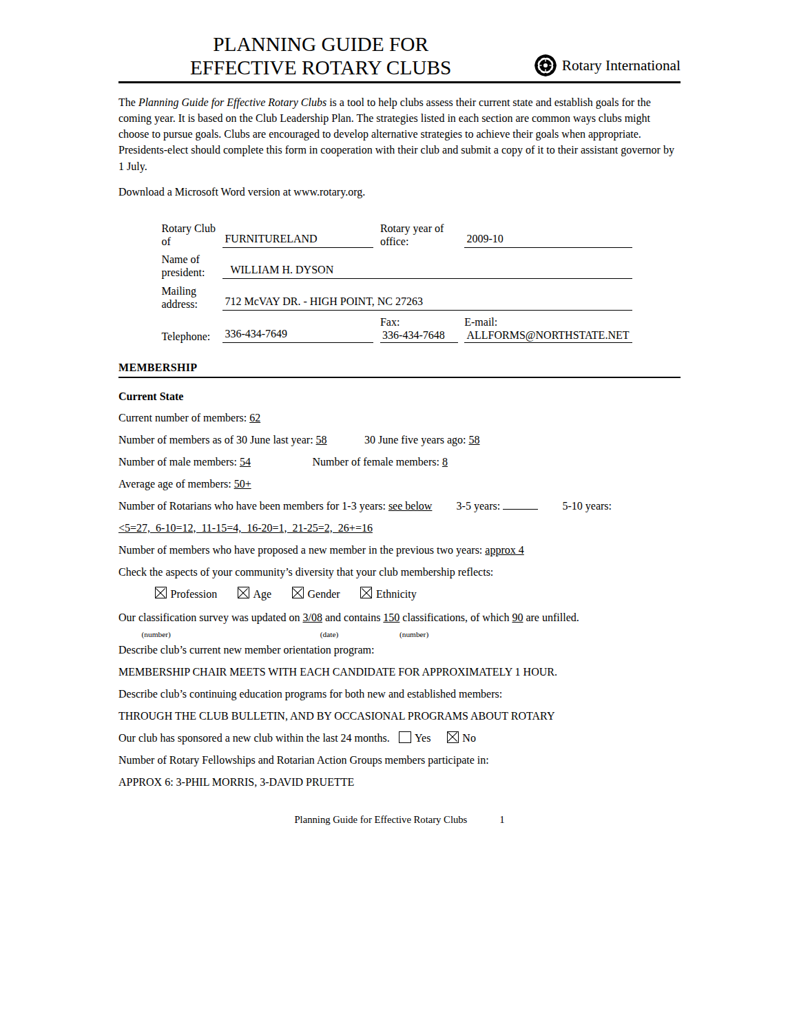PLANNING GUIDE FOR
EFFECTIVE ROTARY CLUBS
Rotary International
The Planning Guide for Effective Rotary Clubs is a tool to help clubs assess their current state and establish goals for the coming year. It is based on the Club Leadership Plan. The strategies listed in each section are common ways clubs might choose to pursue goals. Clubs are encouraged to develop alternative strategies to achieve their goals when appropriate. Presidents-elect should complete this form in cooperation with their club and submit a copy of it to their assistant governor by 1 July.
Download a Microsoft Word version at www.rotary.org.
| Rotary Club of | FURNITURELAND | Rotary year of office: | 2009-10 |
| Name of president: | WILLIAM H. DYSON |
| Mailing address: | 712 McVAY DR. - HIGH POINT, NC 27263 |
| Telephone: | 336-434-7649 | Fax: 336-434-7648 | E-mail: ALLFORMS@NORTHSTATE.NET |
MEMBERSHIP
Current State
Current number of members: 62
Number of members as of 30 June last year: 58 30 June five years ago: 58
Number of male members: 54 Number of female members: 8
Average age of members: 50+
Number of Rotarians who have been members for 1-3 years: see below 3-5 years: 5-10 years:
<5=27, 6-10=12, 11-15=4, 16-20=1, 21-25=2, 26+=16
Number of members who have proposed a new member in the previous two years: approx 4
Check the aspects of your community’s diversity that your club membership reflects:
Profession Age Gender Ethnicity
Our classification survey was updated on 3/08 and contains 150 classifications, of which 90 are unfilled.
(number) (date) (number)
Describe club’s current new member orientation program:
MEMBERSHIP CHAIR MEETS WITH EACH CANDIDATE FOR APPROXIMATELY 1 HOUR.
Describe club’s continuing education programs for both new and established members:
THROUGH THE CLUB BULLETIN, AND BY OCCASIONAL PROGRAMS ABOUT ROTARY
Our club has sponsored a new club within the last 24 months. Yes No
Number of Rotary Fellowships and Rotarian Action Groups members participate in:
APPROX 6: 3-PHIL MORRIS, 3-DAVID PRUETTE
Planning Guide for Effective Rotary Clubs1